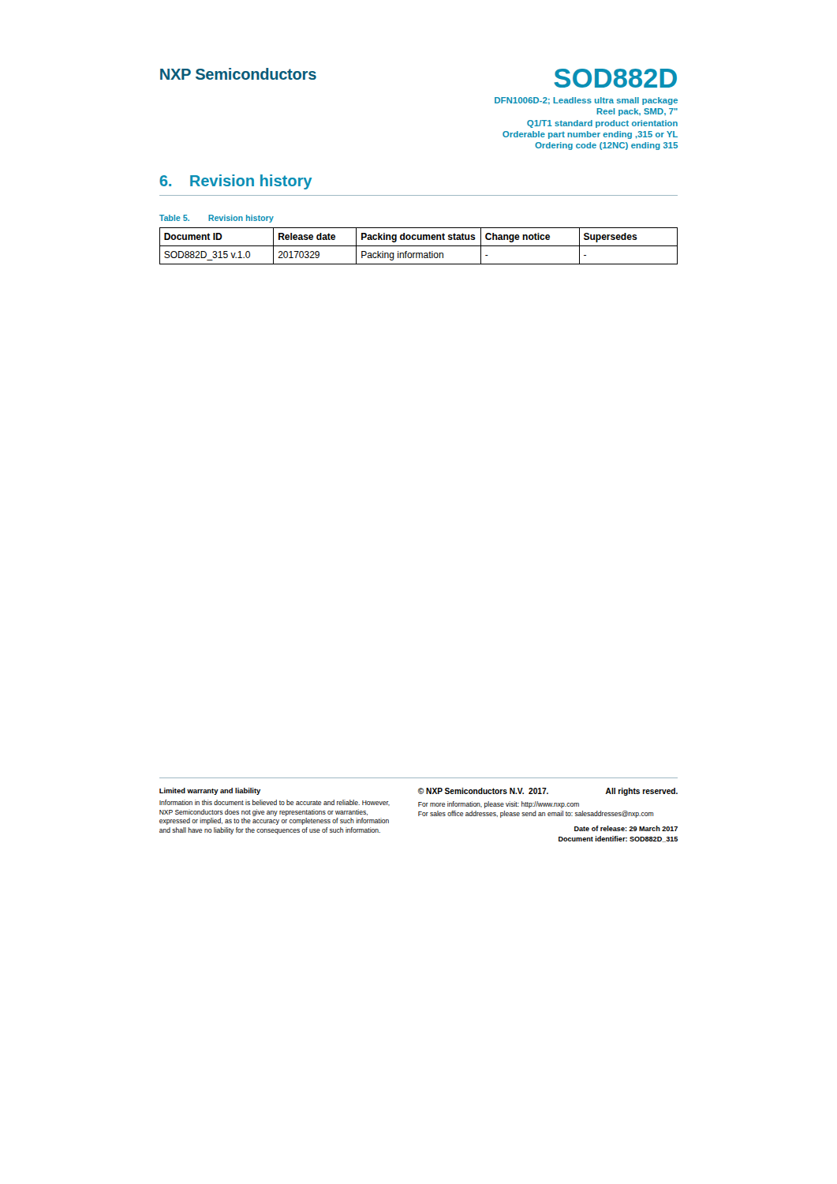NXP Semiconductors
SOD882D
DFN1006D-2; Leadless ultra small package
Reel pack, SMD, 7"
Q1/T1 standard product orientation
Orderable part number ending ,315 or YL
Ordering code (12NC) ending 315
6. Revision history
Table 5. Revision history
| Document ID | Release date | Packing document status | Change notice | Supersedes |
| --- | --- | --- | --- | --- |
| SOD882D_315 v.1.0 | 20170329 | Packing information | - | - |
Limited warranty and liability
Information in this document is believed to be accurate and reliable. However, NXP Semiconductors does not give any representations or warranties, expressed or implied, as to the accuracy or completeness of such information and shall have no liability for the consequences of use of such information.
© NXP Semiconductors N.V. 2017. All rights reserved.
For more information, please visit: http://www.nxp.com
For sales office addresses, please send an email to: salesaddresses@nxp.com
Date of release: 29 March 2017
Document identifier: SOD882D_315